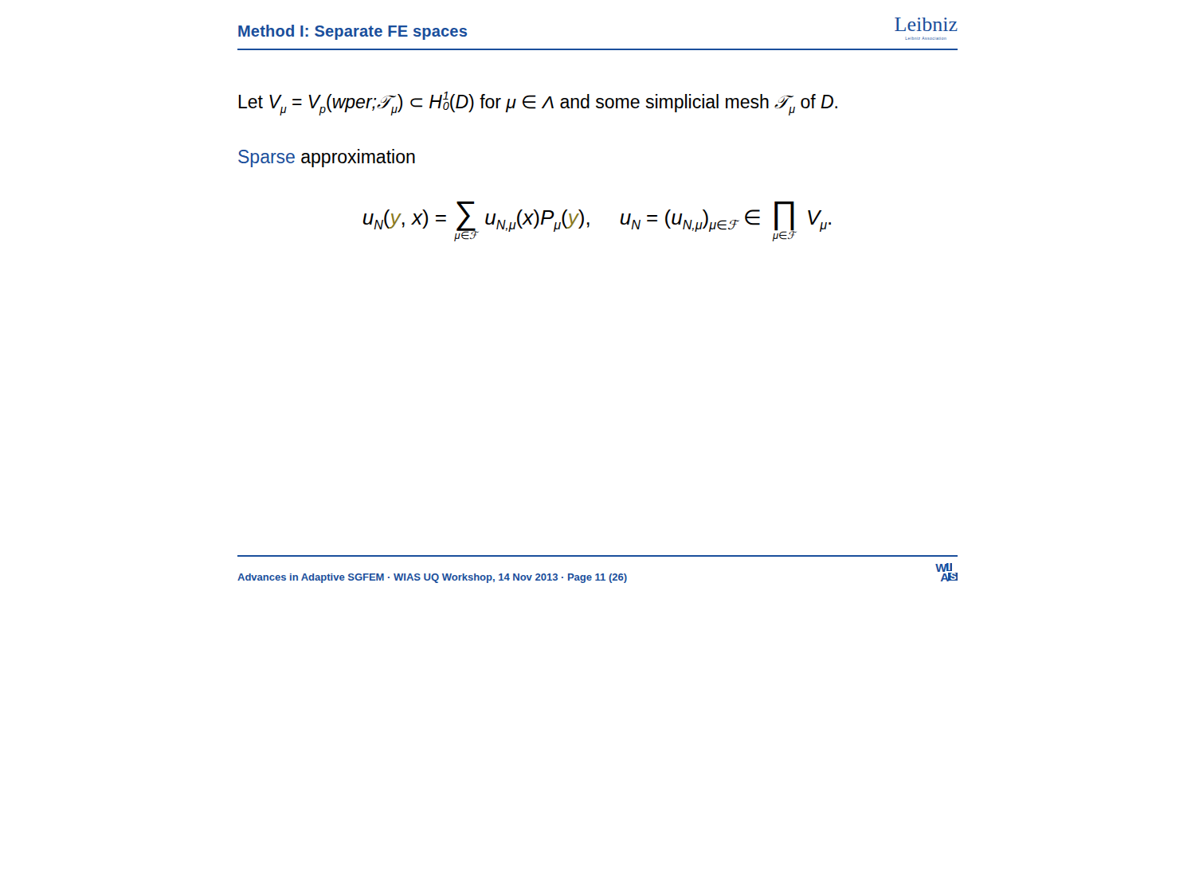Method I: Separate FE spaces
Leibniz Leibniz Association
Let Vμ = Vp(wper; 𝒯μ) ⊂ H10(D) for μ ∈ Λ and some simplicial mesh 𝒯μ of D.
Sparse approximation
uN(y, x) = ∑μ∈ℱ uN,μ(x)Pμ(y), uN = (uN,μ)μ∈ℱ ∈ ∏μ∈ℱ Vμ.
Advances in Adaptive SGFEM · WIAS UQ Workshop, 14 Nov 2013 · Page 11 (26)
WI AS